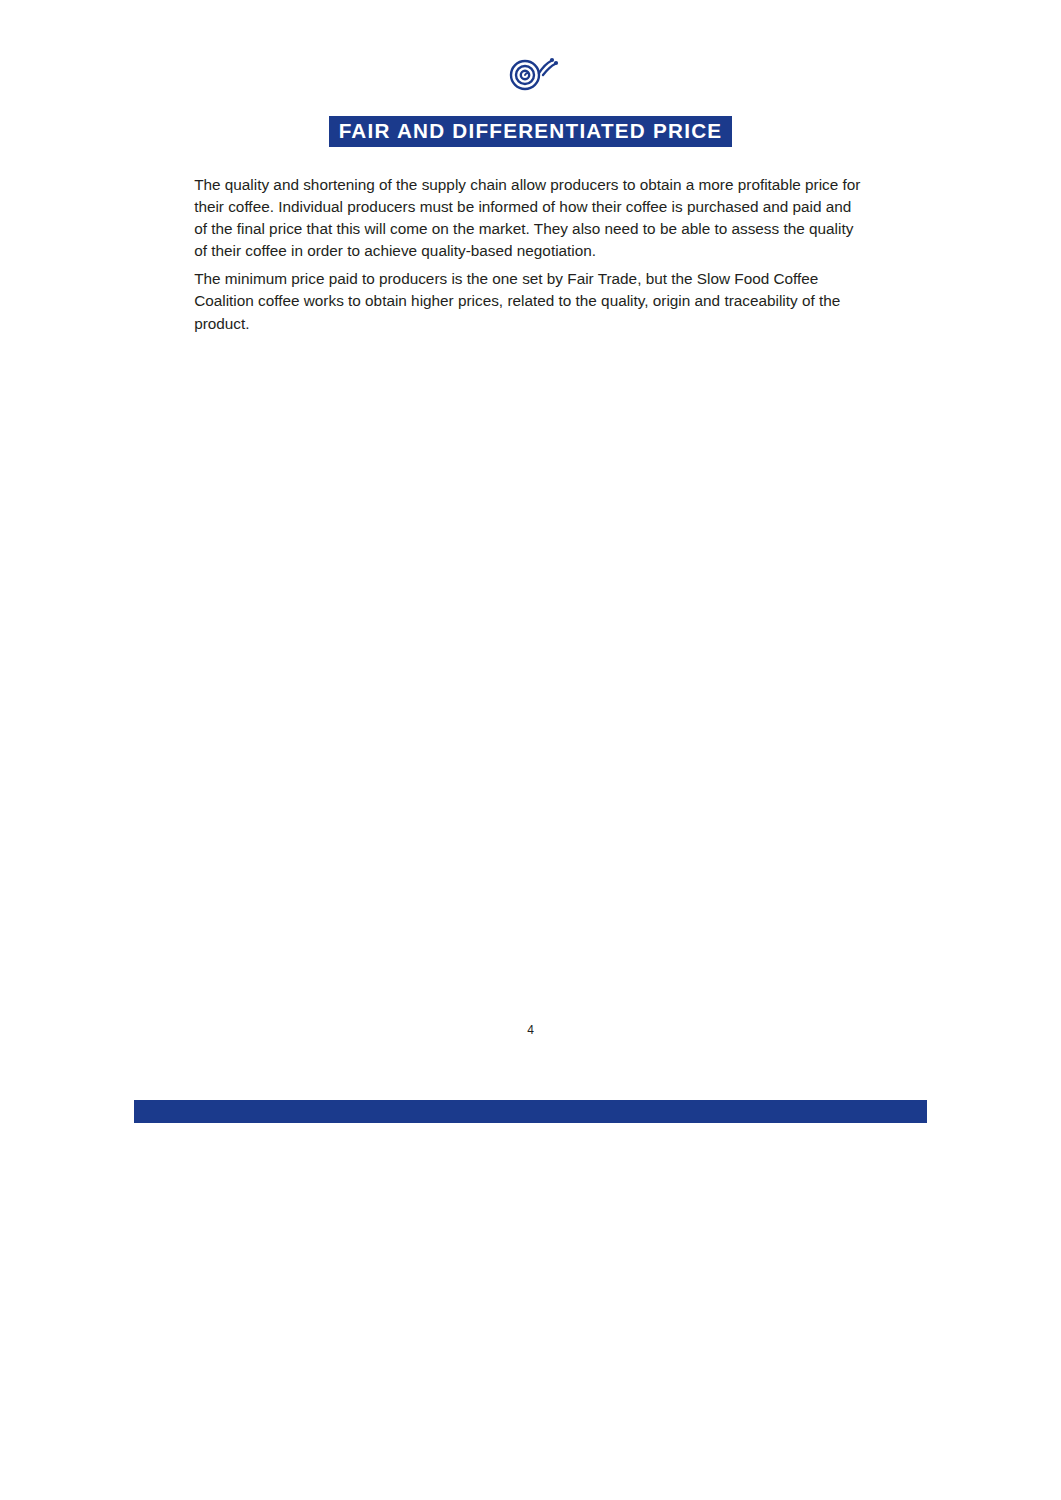Fair and Differentiated Price
The quality and shortening of the supply chain allow producers to obtain a more profitable price for their coffee. Individual producers must be informed of how their coffee is purchased and paid and of the final price that this will come on the market. They also need to be able to assess the quality of their coffee in order to achieve quality-based negotiation.
The minimum price paid to producers is the one set by Fair Trade, but the Slow Food Coffee Coalition coffee works to obtain higher prices, related to the quality, origin and traceability of the product.
4